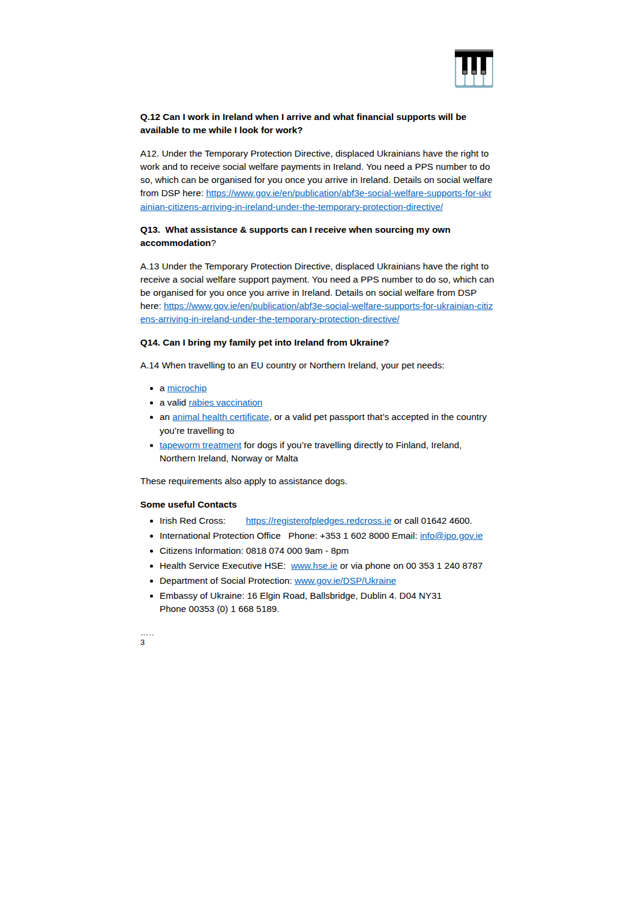🎹
Q.12 Can I work in Ireland when I arrive and what financial supports will be available to me while I look for work?
A12. Under the Temporary Protection Directive, displaced Ukrainians have the right to work and to receive social welfare payments in Ireland. You need a PPS number to do so, which can be organised for you once you arrive in Ireland. Details on social welfare from DSP here: https://www.gov.ie/en/publication/abf3e-social-welfare-supports-for-ukrainian-citizens-arriving-in-ireland-under-the-temporary-protection-directive/
Q13. What assistance & supports can I receive when sourcing my own accommodation?
A.13 Under the Temporary Protection Directive, displaced Ukrainians have the right to receive a social welfare support payment. You need a PPS number to do so, which can be organised for you once you arrive in Ireland. Details on social welfare from DSP here: https://www.gov.ie/en/publication/abf3e-social-welfare-supports-for-ukrainian-citizens-arriving-in-ireland-under-the-temporary-protection-directive/
Q14. Can I bring my family pet into Ireland from Ukraine?
A.14 When travelling to an EU country or Northern Ireland, your pet needs:
a microchip
a valid rabies vaccination
an animal health certificate, or a valid pet passport that’s accepted in the country you’re travelling to
tapeworm treatment for dogs if you’re travelling directly to Finland, Ireland, Northern Ireland, Norway or Malta
These requirements also apply to assistance dogs.
Some useful Contacts
Irish Red Cross: https://registerofpledges.redcross.ie or call 01642 4600.
International Protection Office Phone: +353 1 602 8000 Email: info@ipo.gov.ie
Citizens Information: 0818 074 000 9am - 8pm
Health Service Executive HSE: www.hse.ie or via phone on 00 353 1 240 8787
Department of Social Protection: www.gov.ie/DSP/Ukraine
Embassy of Ukraine: 16 Elgin Road, Ballsbridge, Dublin 4. D04 NY31
Phone 00353 (0) 1 668 5189.
…..
3